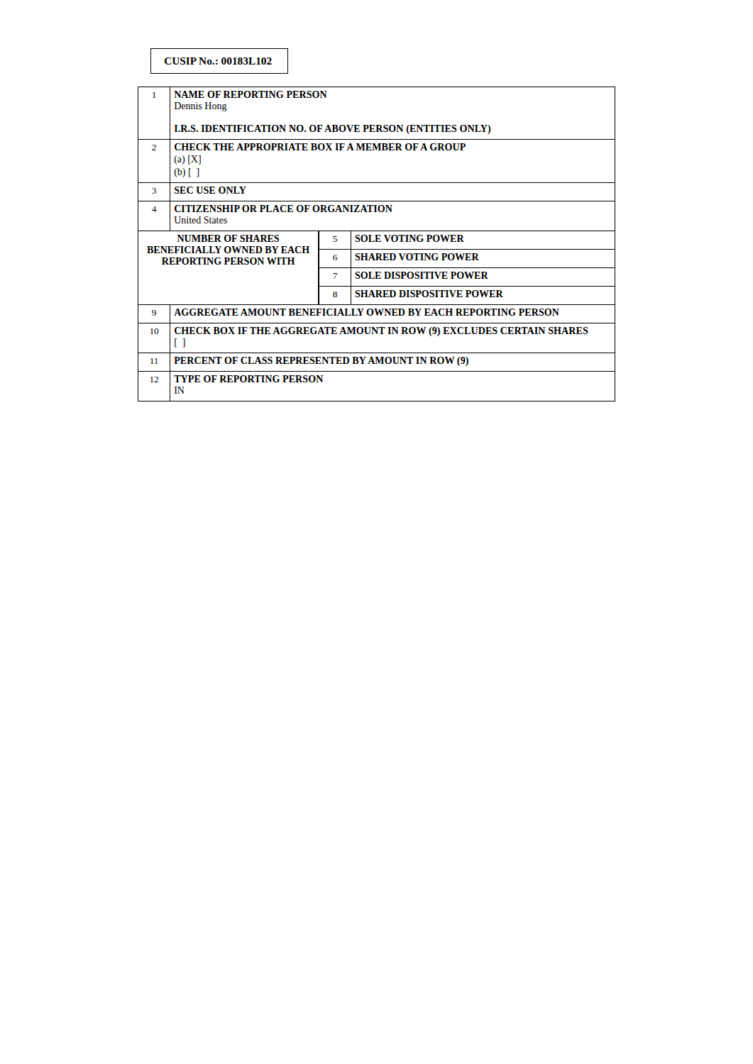CUSIP No.: 00183L102
| 1 | NAME OF REPORTING PERSON Dennis Hong I.R.S. IDENTIFICATION NO. OF ABOVE PERSON (ENTITIES ONLY) |
| 2 | CHECK THE APPROPRIATE BOX IF A MEMBER OF A GROUP (a) [X] (b) [ ] |
| 3 | SEC USE ONLY |
| 4 | CITIZENSHIP OR PLACE OF ORGANIZATION United States |
| NUMBER OF SHARES BENEFICIALLY OWNED BY EACH REPORTING PERSON WITH | / 5 / SOLE VOTING POWER / / 6 / SHARED VOTING POWER / / 7 / SOLE DISPOSITIVE POWER / / 8 / SHARED DISPOSITIVE POWER / |
| 9 | AGGREGATE AMOUNT BENEFICIALLY OWNED BY EACH REPORTING PERSON |
| 10 | CHECK BOX IF THE AGGREGATE AMOUNT IN ROW (9) EXCLUDES CERTAIN SHARES [ ] |
| 11 | PERCENT OF CLASS REPRESENTED BY AMOUNT IN ROW (9) |
| 12 | TYPE OF REPORTING PERSON IN |